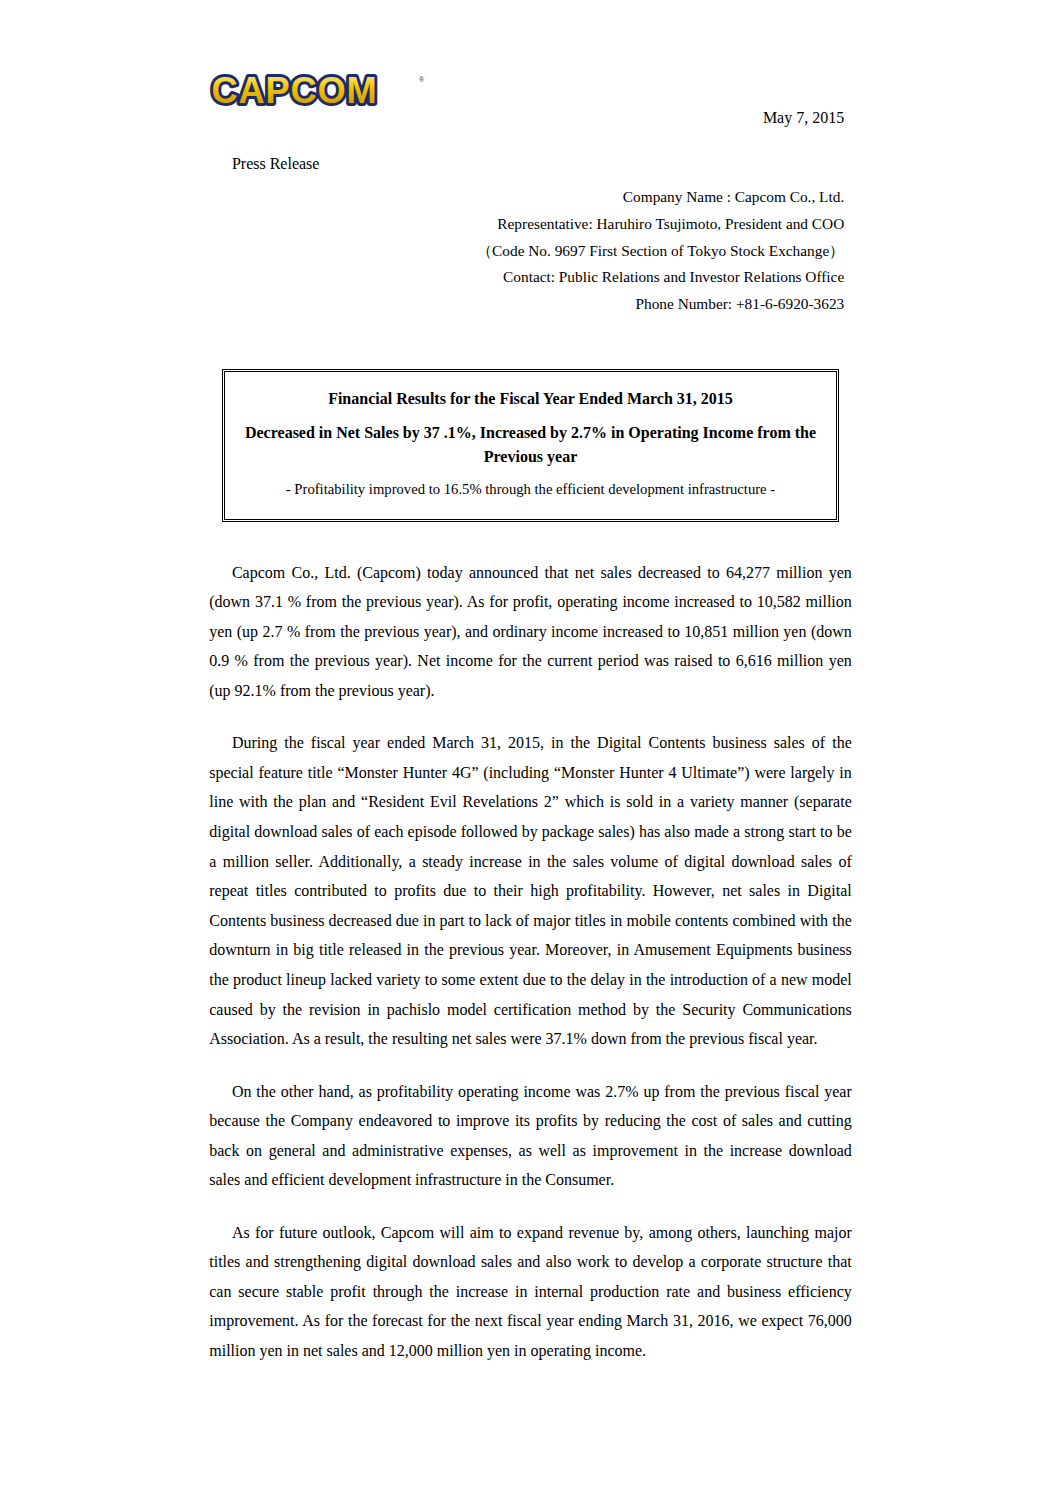CAPCOM CAPCOM ®
May 7, 2015
Press Release
Company Name : Capcom Co., Ltd.
Representative: Haruhiro Tsujimoto, President and COO
（Code No. 9697 First Section of Tokyo Stock Exchange）
Contact: Public Relations and Investor Relations Office
Phone Number: +81-6-6920-3623
Financial Results for the Fiscal Year Ended March 31, 2015
Decreased in Net Sales by 37 .1%, Increased by 2.7% in Operating Income from the Previous year
- Profitability improved to 16.5% through the efficient development infrastructure -
Capcom Co., Ltd. (Capcom) today announced that net sales decreased to 64,277 million yen (down 37.1 % from the previous year). As for profit, operating income increased to 10,582 million yen (up 2.7 % from the previous year), and ordinary income increased to 10,851 million yen (down 0.9 % from the previous year). Net income for the current period was raised to 6,616 million yen (up 92.1% from the previous year).
During the fiscal year ended March 31, 2015, in the Digital Contents business sales of the special feature title “Monster Hunter 4G” (including “Monster Hunter 4 Ultimate”) were largely in line with the plan and “Resident Evil Revelations 2” which is sold in a variety manner (separate digital download sales of each episode followed by package sales) has also made a strong start to be a million seller. Additionally, a steady increase in the sales volume of digital download sales of repeat titles contributed to profits due to their high profitability. However, net sales in Digital Contents business decreased due in part to lack of major titles in mobile contents combined with the downturn in big title released in the previous year. Moreover, in Amusement Equipments business the product lineup lacked variety to some extent due to the delay in the introduction of a new model caused by the revision in pachislo model certification method by the Security Communications Association. As a result, the resulting net sales were 37.1% down from the previous fiscal year.
On the other hand, as profitability operating income was 2.7% up from the previous fiscal year because the Company endeavored to improve its profits by reducing the cost of sales and cutting back on general and administrative expenses, as well as improvement in the increase download sales and efficient development infrastructure in the Consumer.
As for future outlook, Capcom will aim to expand revenue by, among others, launching major titles and strengthening digital download sales and also work to develop a corporate structure that can secure stable profit through the increase in internal production rate and business efficiency improvement. As for the forecast for the next fiscal year ending March 31, 2016, we expect 76,000 million yen in net sales and 12,000 million yen in operating income.